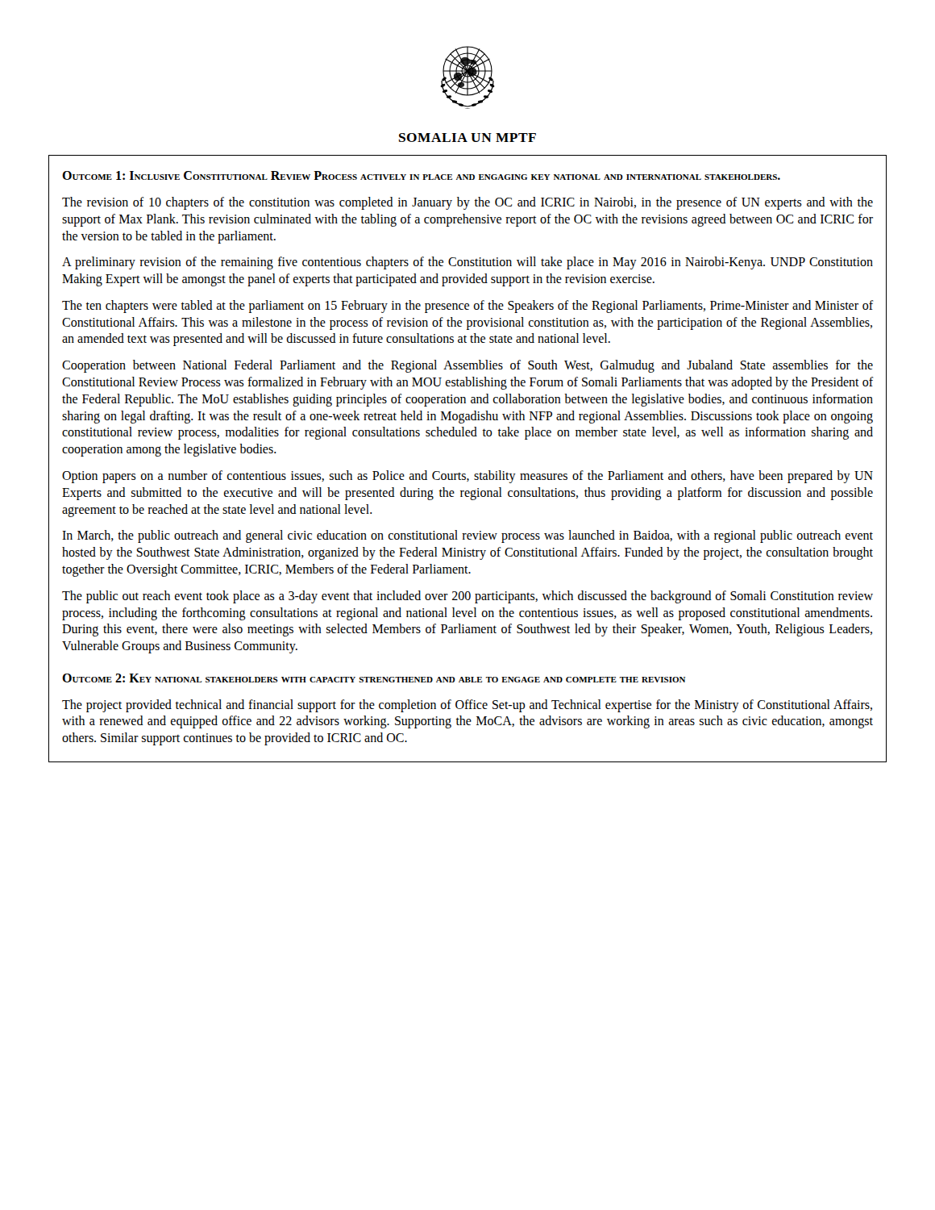SOMALIA UN MPTF
Outcome 1: Inclusive Constitutional Review Process actively in place and engaging key national and international stakeholders.
The revision of 10 chapters of the constitution was completed in January by the OC and ICRIC in Nairobi, in the presence of UN experts and with the support of Max Plank. This revision culminated with the tabling of a comprehensive report of the OC with the revisions agreed between OC and ICRIC for the version to be tabled in the parliament.
A preliminary revision of the remaining five contentious chapters of the Constitution will take place in May 2016 in Nairobi-Kenya. UNDP Constitution Making Expert will be amongst the panel of experts that participated and provided support in the revision exercise.
The ten chapters were tabled at the parliament on 15 February in the presence of the Speakers of the Regional Parliaments, Prime-Minister and Minister of Constitutional Affairs. This was a milestone in the process of revision of the provisional constitution as, with the participation of the Regional Assemblies, an amended text was presented and will be discussed in future consultations at the state and national level.
Cooperation between National Federal Parliament and the Regional Assemblies of South West, Galmudug and Jubaland State assemblies for the Constitutional Review Process was formalized in February with an MOU establishing the Forum of Somali Parliaments that was adopted by the President of the Federal Republic. The MoU establishes guiding principles of cooperation and collaboration between the legislative bodies, and continuous information sharing on legal drafting. It was the result of a one-week retreat held in Mogadishu with NFP and regional Assemblies. Discussions took place on ongoing constitutional review process, modalities for regional consultations scheduled to take place on member state level, as well as information sharing and cooperation among the legislative bodies.
Option papers on a number of contentious issues, such as Police and Courts, stability measures of the Parliament and others, have been prepared by UN Experts and submitted to the executive and will be presented during the regional consultations, thus providing a platform for discussion and possible agreement to be reached at the state level and national level.
In March, the public outreach and general civic education on constitutional review process was launched in Baidoa, with a regional public outreach event hosted by the Southwest State Administration, organized by the Federal Ministry of Constitutional Affairs. Funded by the project, the consultation brought together the Oversight Committee, ICRIC, Members of the Federal Parliament.
The public out reach event took place as a 3-day event that included over 200 participants, which discussed the background of Somali Constitution review process, including the forthcoming consultations at regional and national level on the contentious issues, as well as proposed constitutional amendments. During this event, there were also meetings with selected Members of Parliament of Southwest led by their Speaker, Women, Youth, Religious Leaders, Vulnerable Groups and Business Community.
Outcome 2: Key national stakeholders with capacity strengthened and able to engage and complete the revision
The project provided technical and financial support for the completion of Office Set-up and Technical expertise for the Ministry of Constitutional Affairs, with a renewed and equipped office and 22 advisors working. Supporting the MoCA, the advisors are working in areas such as civic education, amongst others. Similar support continues to be provided to ICRIC and OC.